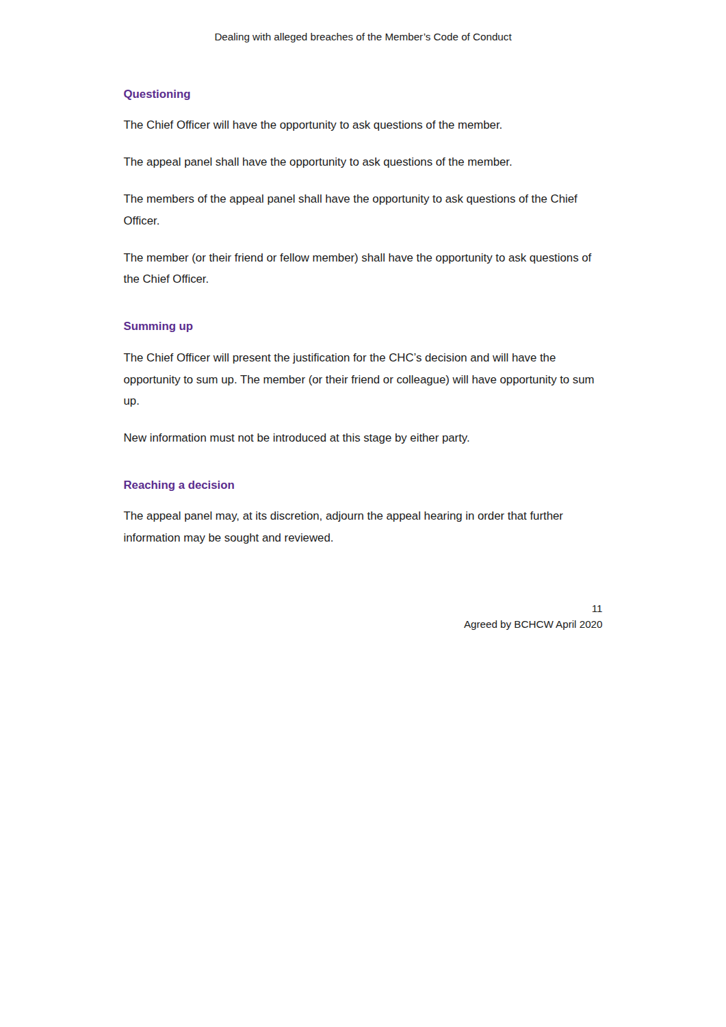Dealing with alleged breaches of the Member’s Code of Conduct
Questioning
The Chief Officer will have the opportunity to ask questions of the member.
The appeal panel shall have the opportunity to ask questions of the member.
The members of the appeal panel shall have the opportunity to ask questions of the Chief Officer.
The member (or their friend or fellow member) shall have the opportunity to ask questions of the Chief Officer.
Summing up
The Chief Officer will present the justification for the CHC’s decision and will have the opportunity to sum up. The member (or their friend or colleague) will have opportunity to sum up.
New information must not be introduced at this stage by either party.
Reaching a decision
The appeal panel may, at its discretion, adjourn the appeal hearing in order that further information may be sought and reviewed.
11
Agreed by BCHCW April 2020